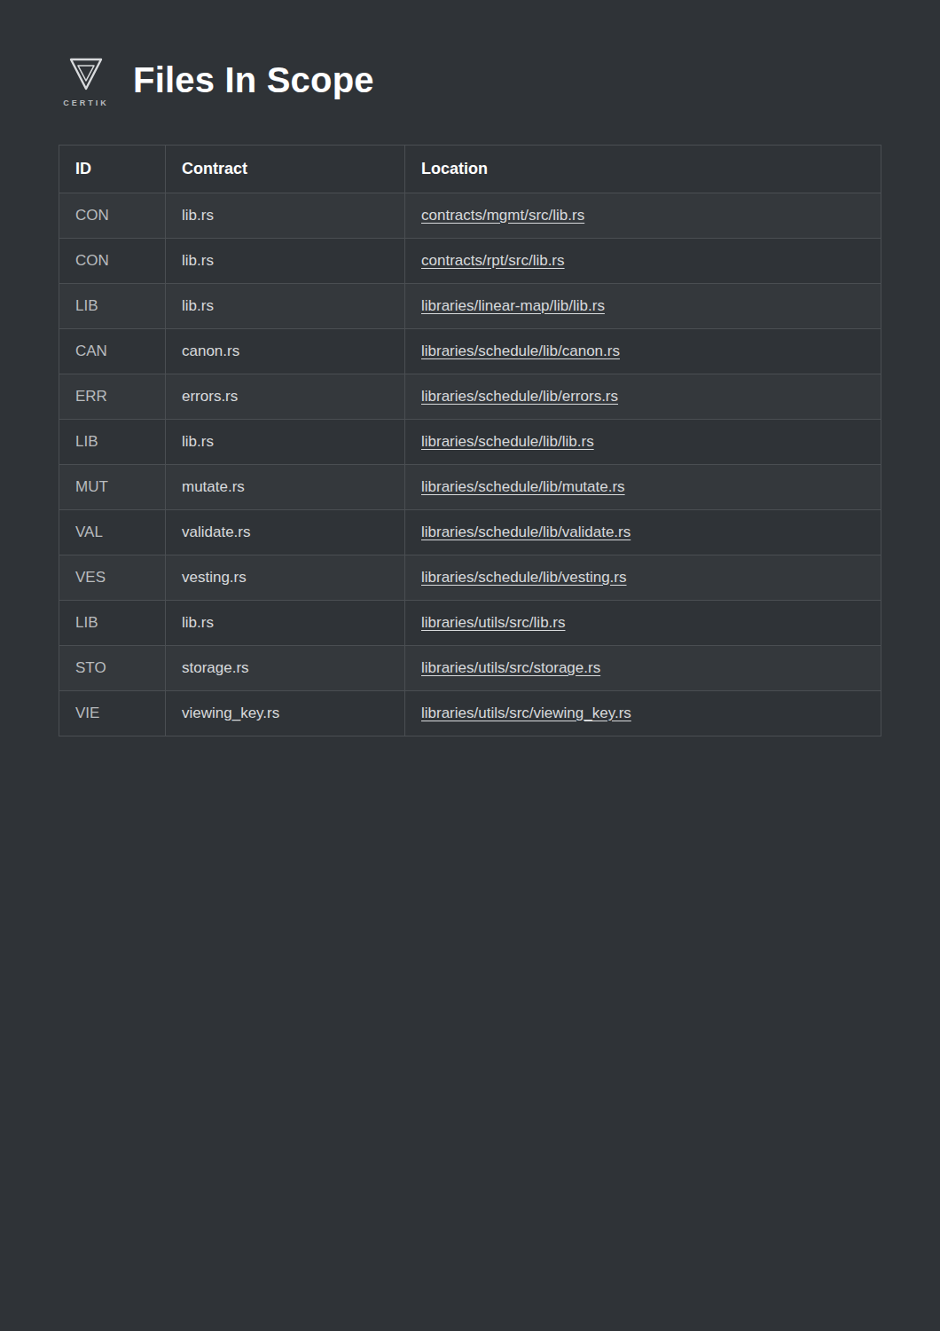CERTIK
Files In Scope
Files in scope
| ID | Contract | Location |
| --- | --- | --- |
| CON | lib.rs | contracts/mgmt/src/lib.rs |
| CON | lib.rs | contracts/rpt/src/lib.rs |
| LIB | lib.rs | libraries/linear-map/lib/lib.rs |
| CAN | canon.rs | libraries/schedule/lib/canon.rs |
| ERR | errors.rs | libraries/schedule/lib/errors.rs |
| LIB | lib.rs | libraries/schedule/lib/lib.rs |
| MUT | mutate.rs | libraries/schedule/lib/mutate.rs |
| VAL | validate.rs | libraries/schedule/lib/validate.rs |
| VES | vesting.rs | libraries/schedule/lib/vesting.rs |
| LIB | lib.rs | libraries/utils/src/lib.rs |
| STO | storage.rs | libraries/utils/src/storage.rs |
| VIE | viewing_key.rs | libraries/utils/src/viewing_key.rs |